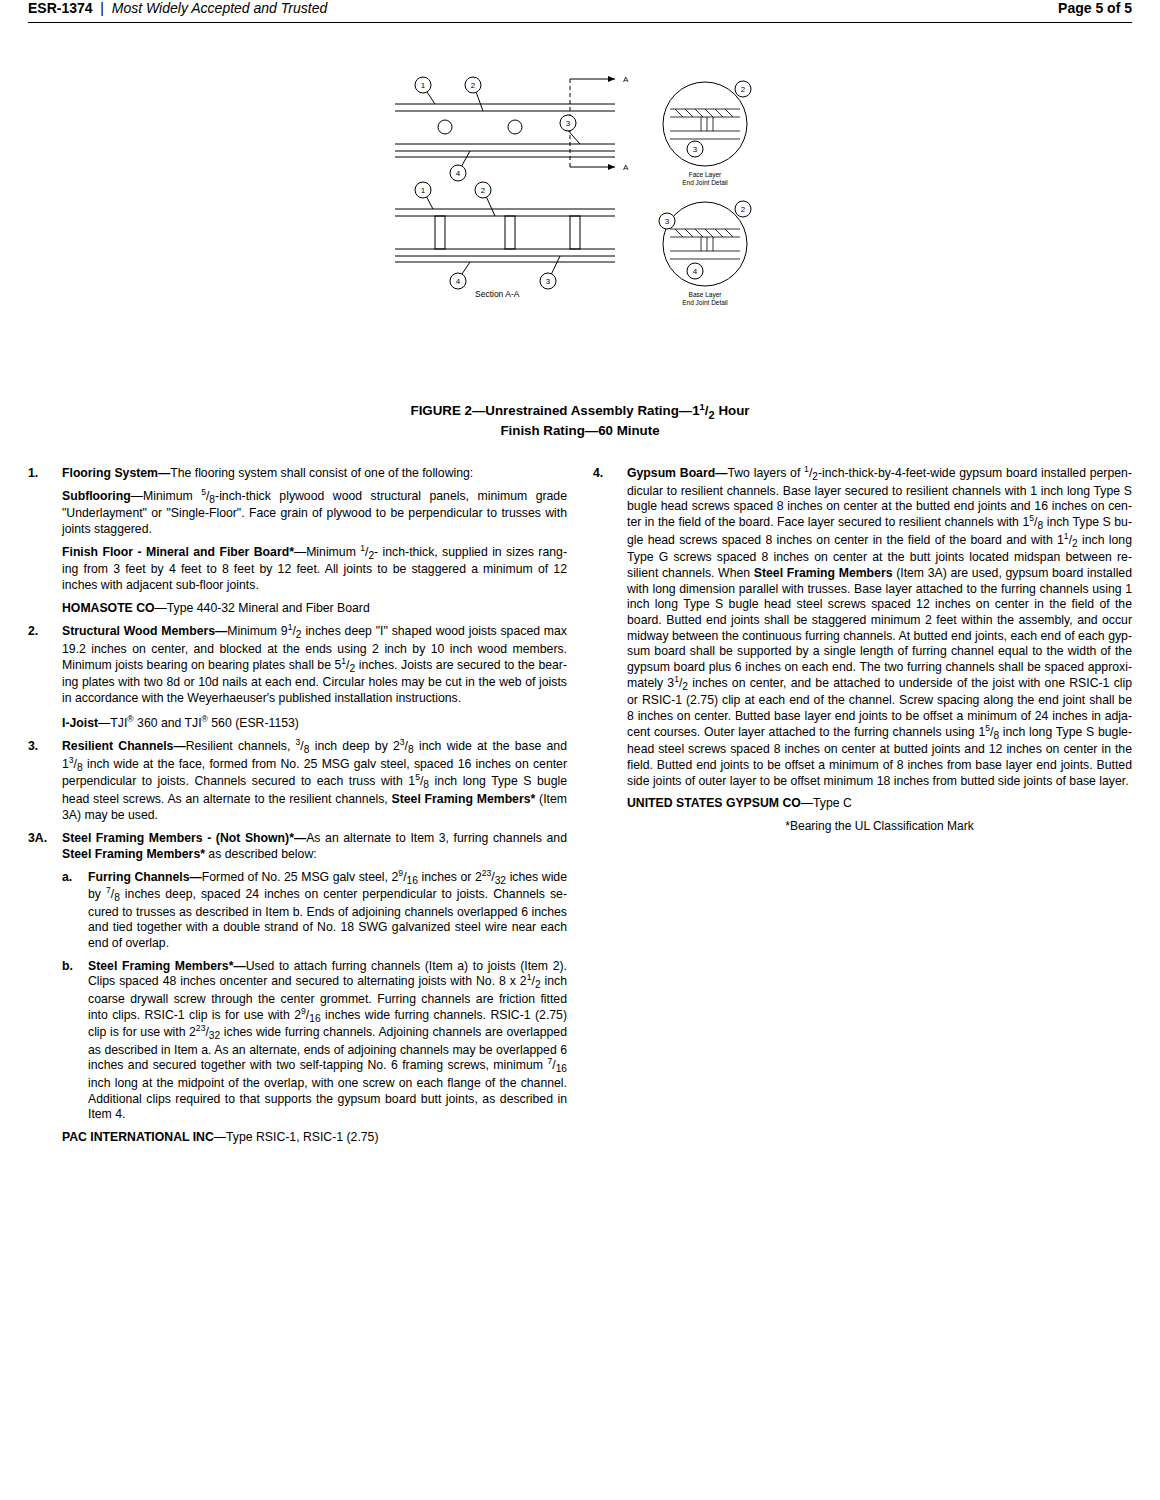ESR-1374 | Most Widely Accepted and Trusted
Page 5 of 5
1 2 3 4 1 2 4 3 A A Section A-A 2 3 Face Layer End Joint Detail 2 3 4 Base Layer End Joint Detail
FIGURE 2—Unrestrained Assembly Rating—11/2 Hour
Finish Rating—60 Minute
1.
Flooring System—The flooring system shall consist of one of the following:
Subflooring—Minimum 5/8-inch-thick plywood wood structural panels, minimum grade "Underlayment" or "Single-Floor". Face grain of plywood to be perpendicular to trusses with joints staggered.
Finish Floor - Mineral and Fiber Board*—Minimum 1/2- inch-thick, supplied in sizes ranging from 3 feet by 4 feet to 8 feet by 12 feet. All joints to be staggered a minimum of 12 inches with adjacent sub-floor joints.
HOMASOTE CO—Type 440-32 Mineral and Fiber Board
2.
Structural Wood Members—Minimum 91/2 inches deep "I" shaped wood joists spaced max 19.2 inches on center, and blocked at the ends using 2 inch by 10 inch wood members. Minimum joists bearing on bearing plates shall be 51/2 inches. Joists are secured to the bearing plates with two 8d or 10d nails at each end. Circular holes may be cut in the web of joists in accordance with the Weyerhaeuser's published installation instructions.
I-Joist—TJI® 360 and TJI® 560 (ESR-1153)
3.
Resilient Channels—Resilient channels, 3/8 inch deep by 23/8 inch wide at the base and 13/8 inch wide at the face, formed from No. 25 MSG galv steel, spaced 16 inches on center perpendicular to joists. Channels secured to each truss with 15/8 inch long Type S bugle head steel screws. As an alternate to the resilient channels, Steel Framing Members* (Item 3A) may be used.
3A.
Steel Framing Members - (Not Shown)*—As an alternate to Item 3, furring channels and Steel Framing Members* as described below:
a.
Furring Channels—Formed of No. 25 MSG galv steel, 29/16 inches or 223/32 iches wide by 7/8 inches deep, spaced 24 inches on center perpendicular to joists. Channels secured to trusses as described in Item b. Ends of adjoining channels overlapped 6 inches and tied together with a double strand of No. 18 SWG galvanized steel wire near each end of overlap.
b.
Steel Framing Members*—Used to attach furring channels (Item a) to joists (Item 2). Clips spaced 48 inches oncenter and secured to alternating joists with No. 8 x 21/2 inch coarse drywall screw through the center grommet. Furring channels are friction fitted into clips. RSIC-1 clip is for use with 29/16 inches wide furring channels. RSIC-1 (2.75) clip is for use with 223/32 iches wide furring channels. Adjoining channels are overlapped as described in Item a. As an alternate, ends of adjoining channels may be overlapped 6 inches and secured together with two self-tapping No. 6 framing screws, minimum 7/16 inch long at the midpoint of the overlap, with one screw on each flange of the channel. Additional clips required to that supports the gypsum board butt joints, as described in Item 4.
PAC INTERNATIONAL INC—Type RSIC-1, RSIC-1 (2.75)
4.
Gypsum Board—Two layers of 1/2-inch-thick-by-4-feet-wide gypsum board installed perpendicular to resilient channels. Base layer secured to resilient channels with 1 inch long Type S bugle head screws spaced 8 inches on center at the butted end joints and 16 inches on center in the field of the board. Face layer secured to resilient channels with 15/8 inch Type S bugle head screws spaced 8 inches on center in the field of the board and with 11/2 inch long Type G screws spaced 8 inches on center at the butt joints located midspan between resilient channels. When Steel Framing Members (Item 3A) are used, gypsum board installed with long dimension parallel with trusses. Base layer attached to the furring channels using 1 inch long Type S bugle head steel screws spaced 12 inches on center in the field of the board. Butted end joints shall be staggered minimum 2 feet within the assembly, and occur midway between the continuous furring channels. At butted end joints, each end of each gypsum board shall be supported by a single length of furring channel equal to the width of the gypsum board plus 6 inches on each end. The two furring channels shall be spaced approximately 31/2 inches on center, and be attached to underside of the joist with one RSIC-1 clip or RSIC-1 (2.75) clip at each end of the channel. Screw spacing along the end joint shall be 8 inches on center. Butted base layer end joints to be offset a minimum of 24 inches in adjacent courses. Outer layer attached to the furring channels using 15/8 inch long Type S bugle-head steel screws spaced 8 inches on center at butted joints and 12 inches on center in the field. Butted end joints to be offset a minimum of 8 inches from base layer end joints. Butted side joints of outer layer to be offset minimum 18 inches from butted side joints of base layer.
UNITED STATES GYPSUM CO—Type C
*Bearing the UL Classification Mark